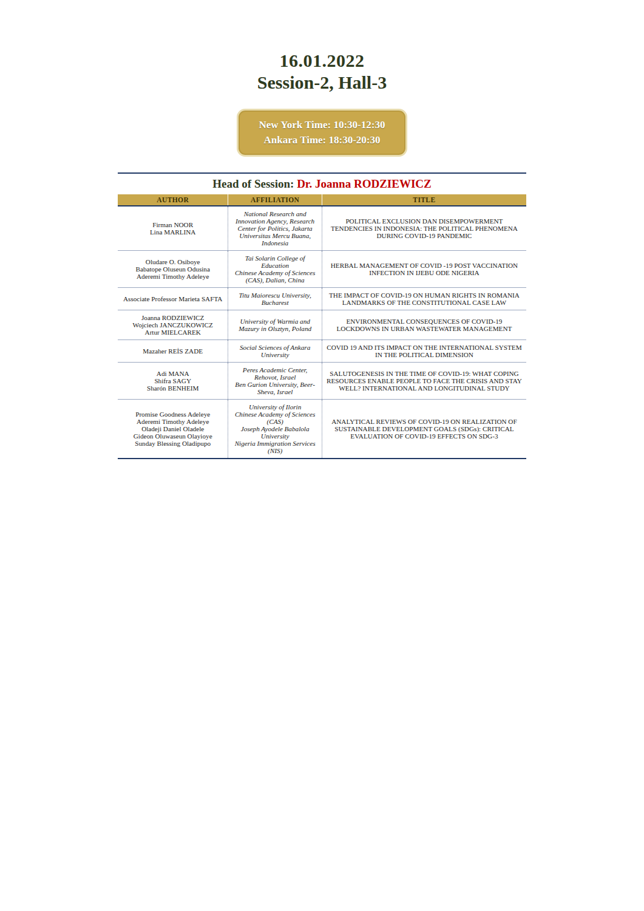16.01.2022
Session-2, Hall-3
New York Time: 10:30-12:30
Ankara Time: 18:30-20:30
Head of Session: Dr. Joanna RODZIEWICZ
| AUTHOR | AFFILIATION | TITLE |
| --- | --- | --- |
| Firman NOOR Lina MARLINA | National Research and Innovation Agency, Research Center for Politics, Jakarta Universitas Mercu Buana, Indonesia | POLITICAL EXCLUSION DAN DISEMPOWERMENT TENDENCIES IN INDONESIA: THE POLITICAL PHENOMENA DURING COVID-19 PANDEMIC |
| Oludare O. Osiboye Babatope Oluseun Odusina Aderemi Timothy Adeleye | Tai Solarin College of Education Chinese Academy of Sciences (CAS), Dalian, China | HERBAL MANAGEMENT OF COVID -19 POST VACCINATION INFECTION IN IJEBU ODE NIGERIA |
| Associate Professor Marieta SAFTA | Titu Maiorescu University, Bucharest | THE IMPACT OF COVID-19 ON HUMAN RIGHTS IN ROMANIA LANDMARKS OF THE CONSTITUTIONAL CASE LAW |
| Joanna RODZIEWICZ Wojciech JANCZUKOWICZ Artur MIELCAREK | University of Warmia and Mazury in Olsztyn, Poland | ENVIRONMENTAL CONSEQUENCES OF COVID-19 LOCKDOWNS IN URBAN WASTEWATER MANAGEMENT |
| Mazaher REİS ZADE | Social Sciences of Ankara University | COVID 19 AND ITS IMPACT ON THE INTERNATIONAL SYSTEM IN THE POLITICAL DIMENSION |
| Adi MANA Shifra SAGY Sharón BENHEIM | Peres Academic Center, Rehovot, Israel Ben Gurion University, Beer-Sheva, Israel | SALUTOGENESIS IN THE TIME OF COVID-19: WHAT COPING RESOURCES ENABLE PEOPLE TO FACE THE CRISIS AND STAY WELL? INTERNATIONAL AND LONGITUDINAL STUDY |
| Promise Goodness Adeleye Aderemi Timothy Adeleye Oladeji Daniel Oladele Gideon Oluwaseun Olayioye Sunday Blessing Oladipupo | University of Ilorin Chinese Academy of Sciences (CAS) Joseph Ayodele Babalola University Nigeria Immigration Services (NIS) | ANALYTICAL REVIEWS OF COVID-19 ON REALIZATION OF SUSTAINABLE DEVELOPMENT GOALS (SDGs): CRITICAL EVALUATION OF COVID-19 EFFECTS ON SDG-3 |